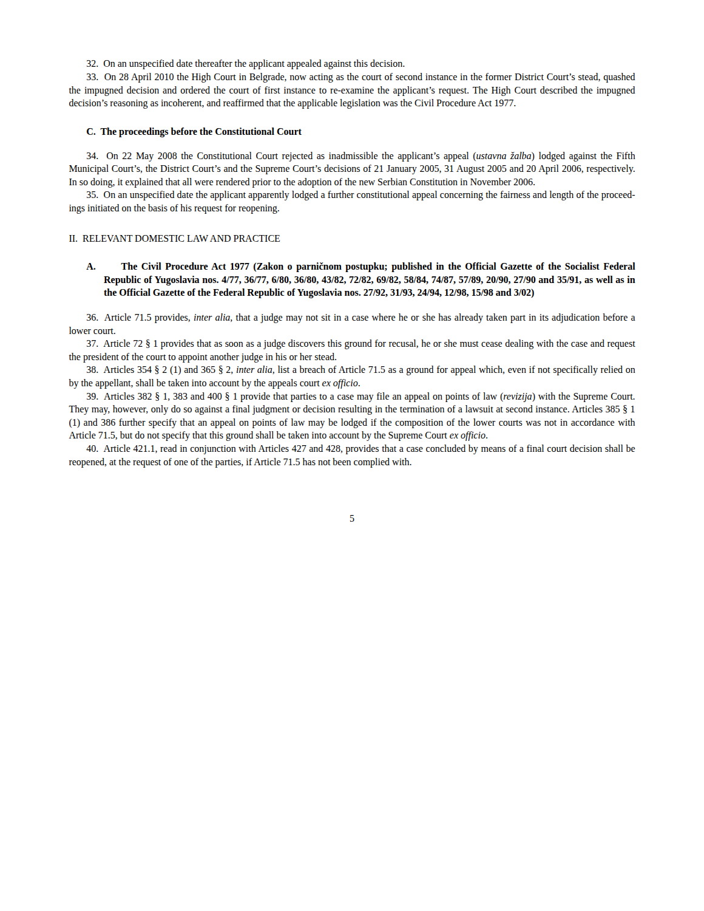32. On an unspecified date thereafter the applicant appealed against this decision.
33. On 28 April 2010 the High Court in Belgrade, now acting as the court of second instance in the former District Court’s stead, quashed the impugned decision and ordered the court of first instance to re-examine the applicant’s request. The High Court described the impugned decision’s reasoning as incoherent, and reaffirmed that the applicable legislation was the Civil Procedure Act 1977.
C. The proceedings before the Constitutional Court
34. On 22 May 2008 the Constitutional Court rejected as inadmissible the applicant’s appeal (ustavna žalba) lodged against the Fifth Municipal Court’s, the District Court’s and the Supreme Court’s decisions of 21 January 2005, 31 August 2005 and 20 April 2006, respectively. In so doing, it explained that all were rendered prior to the adoption of the new Serbian Constitution in November 2006.
35. On an unspecified date the applicant apparently lodged a further constitutional appeal concerning the fairness and length of the proceedings initiated on the basis of his request for reopening.
II. RELEVANT DOMESTIC LAW AND PRACTICE
A. The Civil Procedure Act 1977 (Zakon o parničnom postupku; published in the Official Gazette of the Socialist Federal Republic of Yugoslavia nos. 4/77, 36/77, 6/80, 36/80, 43/82, 72/82, 69/82, 58/84, 74/87, 57/89, 20/90, 27/90 and 35/91, as well as in the Official Gazette of the Federal Republic of Yugoslavia nos. 27/92, 31/93, 24/94, 12/98, 15/98 and 3/02)
36. Article 71.5 provides, inter alia, that a judge may not sit in a case where he or she has already taken part in its adjudication before a lower court.
37. Article 72 § 1 provides that as soon as a judge discovers this ground for recusal, he or she must cease dealing with the case and request the president of the court to appoint another judge in his or her stead.
38. Articles 354 § 2 (1) and 365 § 2, inter alia, list a breach of Article 71.5 as a ground for appeal which, even if not specifically relied on by the appellant, shall be taken into account by the appeals court ex officio.
39. Articles 382 § 1, 383 and 400 § 1 provide that parties to a case may file an appeal on points of law (revizija) with the Supreme Court. They may, however, only do so against a final judgment or decision resulting in the termination of a lawsuit at second instance. Articles 385 § 1 (1) and 386 further specify that an appeal on points of law may be lodged if the composition of the lower courts was not in accordance with Article 71.5, but do not specify that this ground shall be taken into account by the Supreme Court ex officio.
40. Article 421.1, read in conjunction with Articles 427 and 428, provides that a case concluded by means of a final court decision shall be reopened, at the request of one of the parties, if Article 71.5 has not been complied with.
5